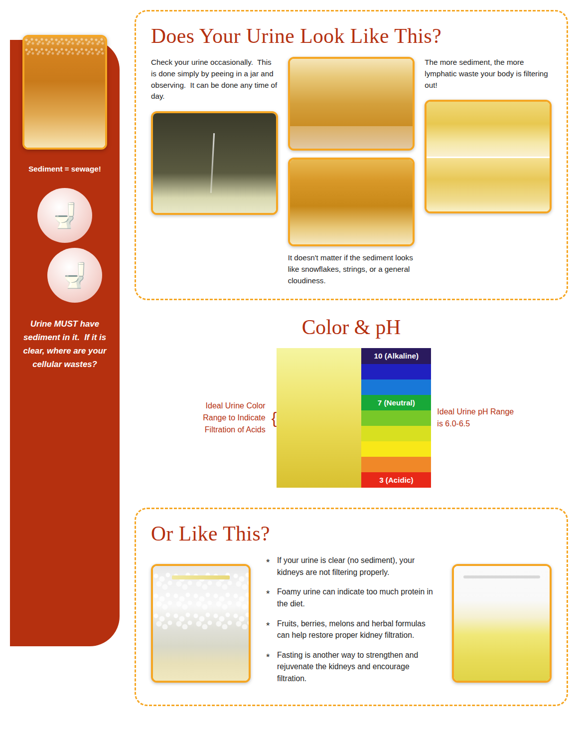Sediment = sewage!
🚽
🚽
Urine MUST have sediment in it. If it is clear, where are your cellular wastes?
Does Your Urine Look Like This?
Check your urine occasionally. This is done simply by peeing in a jar and observing. It can be done any time of day.
It doesn't matter if the sediment looks like snowflakes, strings, or a general cloudiness.
The more sediment, the more lymphatic waste your body is filtering out!
Color & pH
Ideal Urine Color Range to Indicate Filtration of Acids
{
10 (Alkaline)
7 (Neutral)
3 (Acidic)
Ideal Urine pH Range is 6.0-6.5
Or Like This?
If your urine is clear (no sediment), your kidneys are not filtering properly.
Foamy urine can indicate too much protein in the diet.
Fruits, berries, melons and herbal formulas can help restore proper kidney filtration.
Fasting is another way to strengthen and rejuvenate the kidneys and encourage filtration.